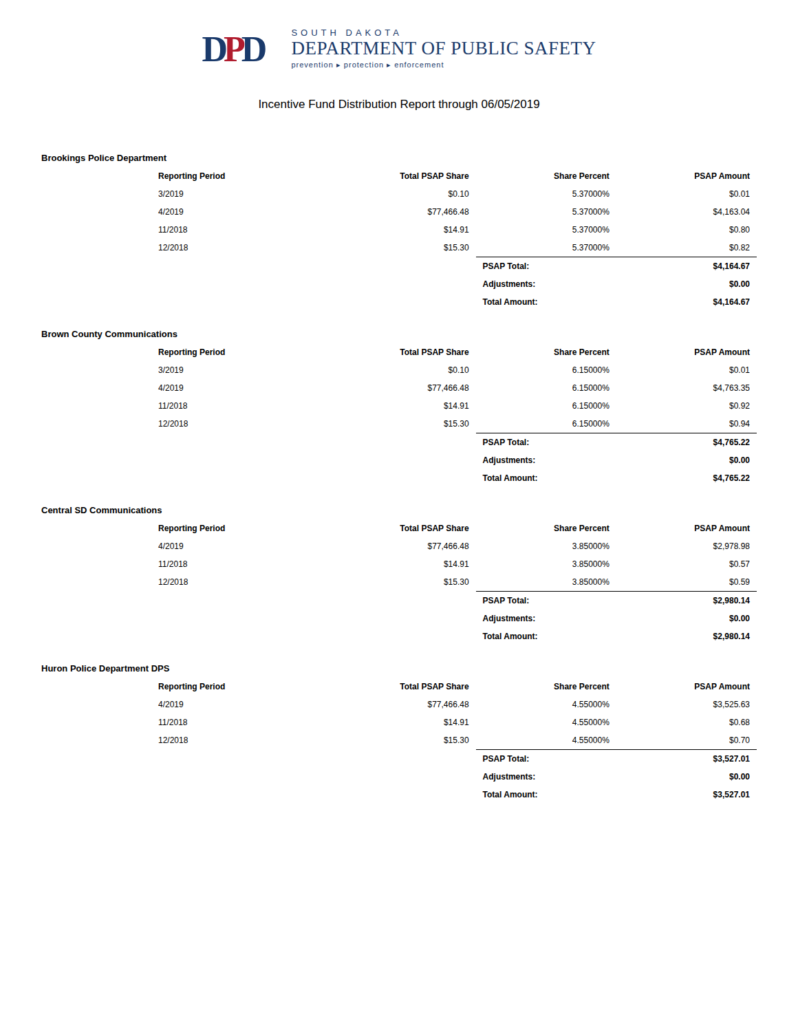DPD
SOUTH DAKOTA
DEPARTMENT OF PUBLIC SAFETY
prevention ▸ protection ▸ enforcement
Incentive Fund Distribution Report through 06/05/2019
Brookings Police Department
| | Reporting Period | Total PSAP Share | Share Percent | PSAP Amount |
| --- | --- | --- | --- | --- |
| | 3/2019 | $0.10 | 5.37000% | $0.01 |
| | 4/2019 | $77,466.48 | 5.37000% | $4,163.04 |
| | 11/2018 | $14.91 | 5.37000% | $0.80 |
| | 12/2018 | $15.30 | 5.37000% | $0.82 |
| | | | PSAP Total: | $4,164.67 |
| | | | Adjustments: | $0.00 |
| | | | Total Amount: | $4,164.67 |
Brown County Communications
| | Reporting Period | Total PSAP Share | Share Percent | PSAP Amount |
| --- | --- | --- | --- | --- |
| | 3/2019 | $0.10 | 6.15000% | $0.01 |
| | 4/2019 | $77,466.48 | 6.15000% | $4,763.35 |
| | 11/2018 | $14.91 | 6.15000% | $0.92 |
| | 12/2018 | $15.30 | 6.15000% | $0.94 |
| | | | PSAP Total: | $4,765.22 |
| | | | Adjustments: | $0.00 |
| | | | Total Amount: | $4,765.22 |
Central SD Communications
| | Reporting Period | Total PSAP Share | Share Percent | PSAP Amount |
| --- | --- | --- | --- | --- |
| | 4/2019 | $77,466.48 | 3.85000% | $2,978.98 |
| | 11/2018 | $14.91 | 3.85000% | $0.57 |
| | 12/2018 | $15.30 | 3.85000% | $0.59 |
| | | | PSAP Total: | $2,980.14 |
| | | | Adjustments: | $0.00 |
| | | | Total Amount: | $2,980.14 |
Huron Police Department DPS
| | Reporting Period | Total PSAP Share | Share Percent | PSAP Amount |
| --- | --- | --- | --- | --- |
| | 4/2019 | $77,466.48 | 4.55000% | $3,525.63 |
| | 11/2018 | $14.91 | 4.55000% | $0.68 |
| | 12/2018 | $15.30 | 4.55000% | $0.70 |
| | | | PSAP Total: | $3,527.01 |
| | | | Adjustments: | $0.00 |
| | | | Total Amount: | $3,527.01 |